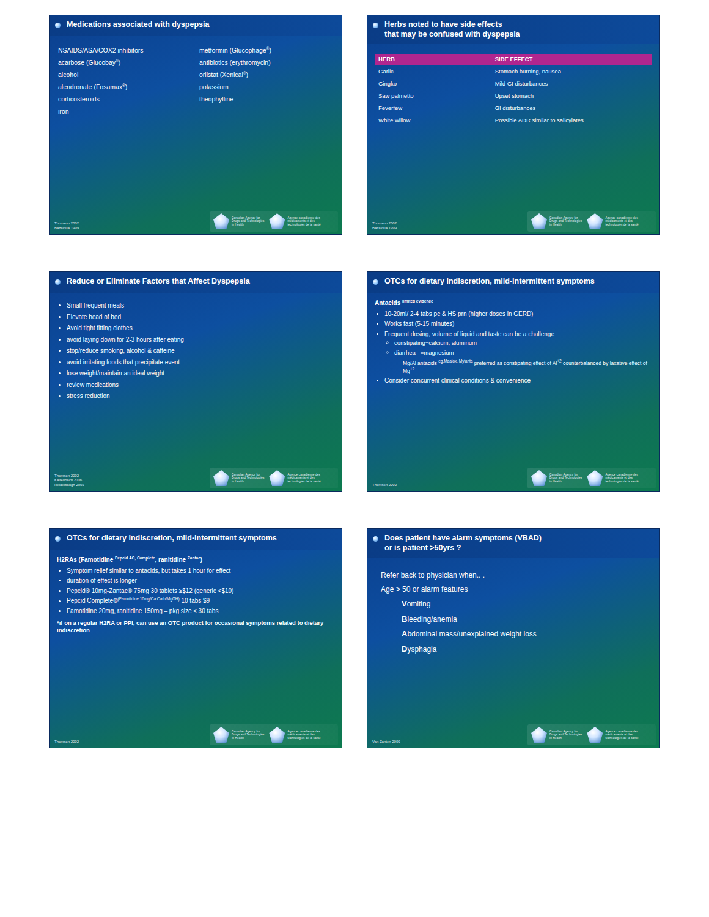Medications associated with dyspepsia
NSAIDS/ASA/COX2 inhibitors
acarbose (Glucobay®)
alcohol
alendronate (Fosamax®)
corticosteroids
iron
metformin (Glucophage®)
antibiotics (erythromycin)
orlistat (Xenical®)
potassium
theophylline
Thomson 2002
Bazaldua 1999
Canadian Agency for Drugs and Technologies in Health
Agence canadienne des médicaments et des technologies de la santé
Herbs noted to have side effects
that may be confused with dyspepsia
| HERB | SIDE EFFECT |
| --- | --- |
| Garlic | Stomach burning, nausea |
| Gingko | Mild GI disturbances |
| Saw palmetto | Upset stomach |
| Feverfew | GI disturbances |
| White willow | Possible ADR similar to salicylates |
Thomson 2002
Bazaldua 1999
Canadian Agency for Drugs and Technologies in Health
Agence canadienne des médicaments et des technologies de la santé
Reduce or Eliminate Factors that Affect Dyspepsia
Small frequent meals
Elevate head of bed
Avoid tight fitting clothes
avoid laying down for 2-3 hours after eating
stop/reduce smoking, alcohol & caffeine
avoid irritating foods that precipitate event
lose weight/maintain an ideal weight
review medications
stress reduction
Thomson 2002
Kaltenbach 2006
Heidelbaugh 2003
Canadian Agency for Drugs and Technologies in Health
Agence canadienne des médicaments et des technologies de la santé
OTCs for dietary indiscretion, mild-intermittent symptoms
Antacids limited evidence
10-20ml/ 2-4 tabs pc & HS prn (higher doses in GERD)
Works fast (5-15 minutes)
Frequent dosing, volume of liquid and taste can be a challenge
constipating=calcium, aluminum
diarrhea =magnesium
Mg/Al antacids eg.Maalox, Mylanta preferred as constipating effect of Al+2 counterbalanced by laxative effect of Mg+2
Consider concurrent clinical conditions & convenience
Thomson 2002
Canadian Agency for Drugs and Technologies in Health
Agence canadienne des médicaments et des technologies de la santé
OTCs for dietary indiscretion, mild-intermittent symptoms
H2RAs (Famotidine Pepcid AC, Complete, ranitidine Zantac)
Symptom relief similar to antacids, but takes 1 hour for effect
duration of effect is longer
Pepcid® 10mg-Zantac® 75mg 30 tablets ≥$12 (generic <$10)
Pepcid Complete®(Famotidine 10mg/Ca Carb/MgOH) 10 tabs $9
Famotidine 20mg, ranitidine 150mg – pkg size ≤ 30 tabs
*if on a regular H2RA or PPI, can use an OTC product for occasional symptoms related to dietary indiscretion
Thomson 2002
Canadian Agency for Drugs and Technologies in Health
Agence canadienne des médicaments et des technologies de la santé
Does patient have alarm symptoms (VBAD)
or is patient >50yrs ?
Refer back to physician when.. .
Age > 50 or alarm features
Vomiting
Bleeding/anemia
Abdominal mass/unexplained weight loss
Dysphagia
Van Zanten 2000
Canadian Agency for Drugs and Technologies in Health
Agence canadienne des médicaments et des technologies de la santé